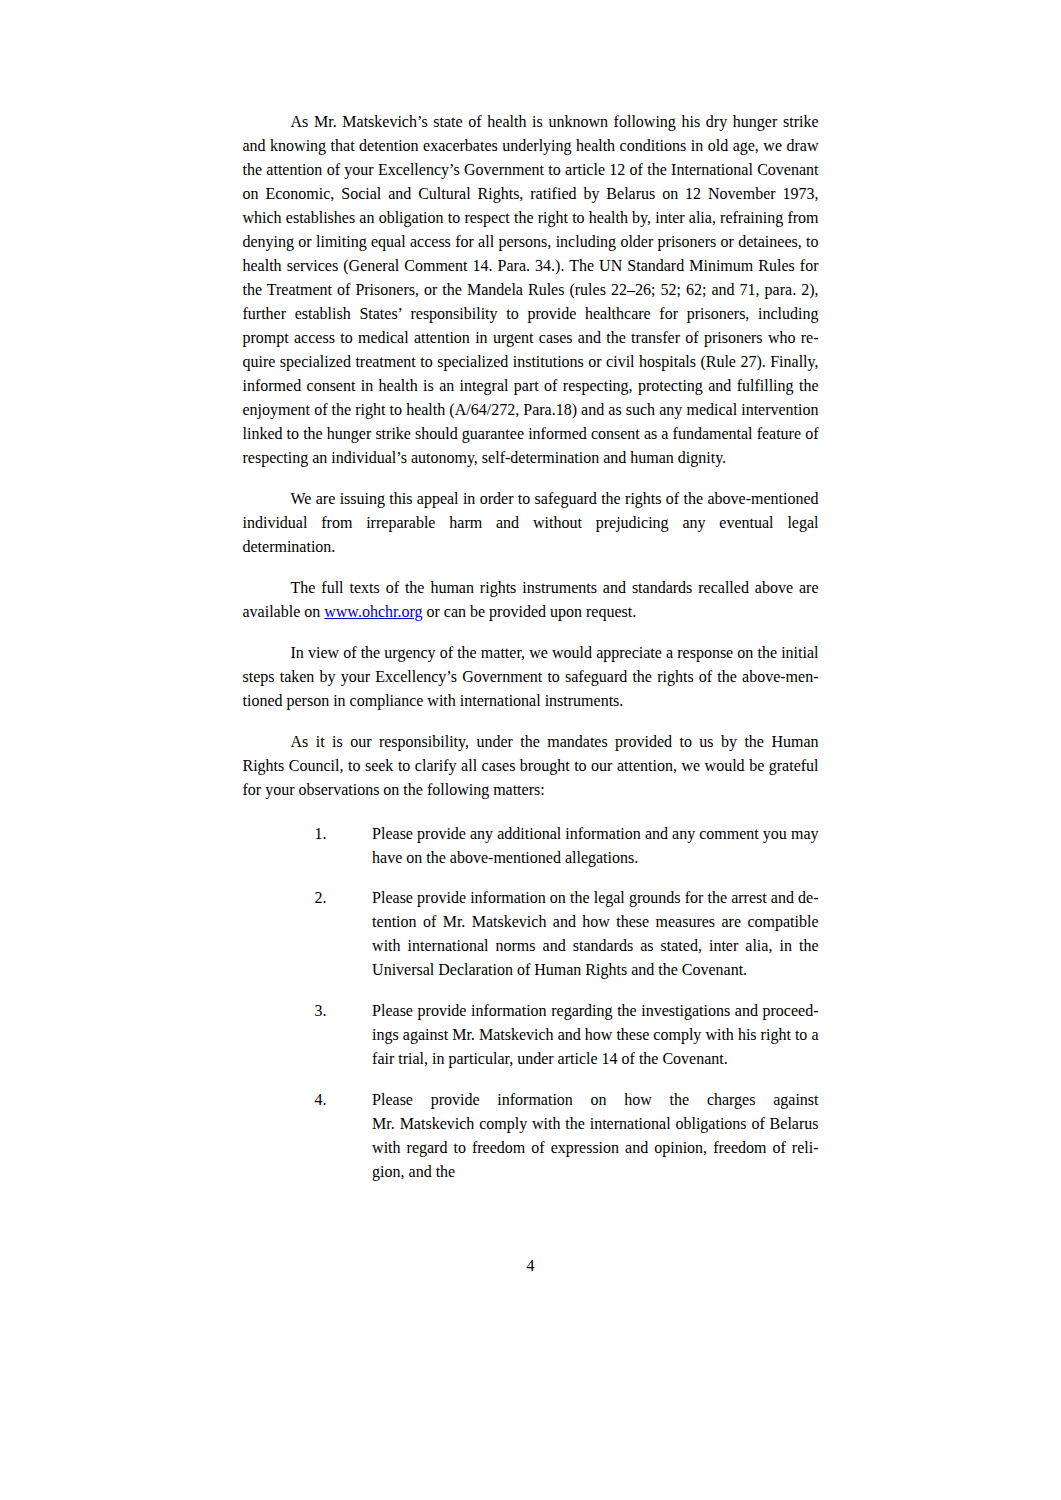As Mr. Matskevich’s state of health is unknown following his dry hunger strike and knowing that detention exacerbates underlying health conditions in old age, we draw the attention of your Excellency’s Government to article 12 of the International Covenant on Economic, Social and Cultural Rights, ratified by Belarus on 12 November 1973, which establishes an obligation to respect the right to health by, inter alia, refraining from denying or limiting equal access for all persons, including older prisoners or detainees, to health services (General Comment 14. Para. 34.). The UN Standard Minimum Rules for the Treatment of Prisoners, or the Mandela Rules (rules 22–26; 52; 62; and 71, para. 2), further establish States’ responsibility to provide healthcare for prisoners, including prompt access to medical attention in urgent cases and the transfer of prisoners who require specialized treatment to specialized institutions or civil hospitals (Rule 27). Finally, informed consent in health is an integral part of respecting, protecting and fulfilling the enjoyment of the right to health (A/64/272, Para.18) and as such any medical intervention linked to the hunger strike should guarantee informed consent as a fundamental feature of respecting an individual’s autonomy, self-determination and human dignity.
We are issuing this appeal in order to safeguard the rights of the above-mentioned individual from irreparable harm and without prejudicing any eventual legal determination.
The full texts of the human rights instruments and standards recalled above are available on www.ohchr.org or can be provided upon request.
In view of the urgency of the matter, we would appreciate a response on the initial steps taken by your Excellency’s Government to safeguard the rights of the above-mentioned person in compliance with international instruments.
As it is our responsibility, under the mandates provided to us by the Human Rights Council, to seek to clarify all cases brought to our attention, we would be grateful for your observations on the following matters:
Please provide any additional information and any comment you may have on the above-mentioned allegations.
Please provide information on the legal grounds for the arrest and detention of Mr. Matskevich and how these measures are compatible with international norms and standards as stated, inter alia, in the Universal Declaration of Human Rights and the Covenant.
Please provide information regarding the investigations and proceedings against Mr. Matskevich and how these comply with his right to a fair trial, in particular, under article 14 of the Covenant.
Please provide information on how the charges against Mr. Matskevich comply with the international obligations of Belarus with regard to freedom of expression and opinion, freedom of religion, and the
4